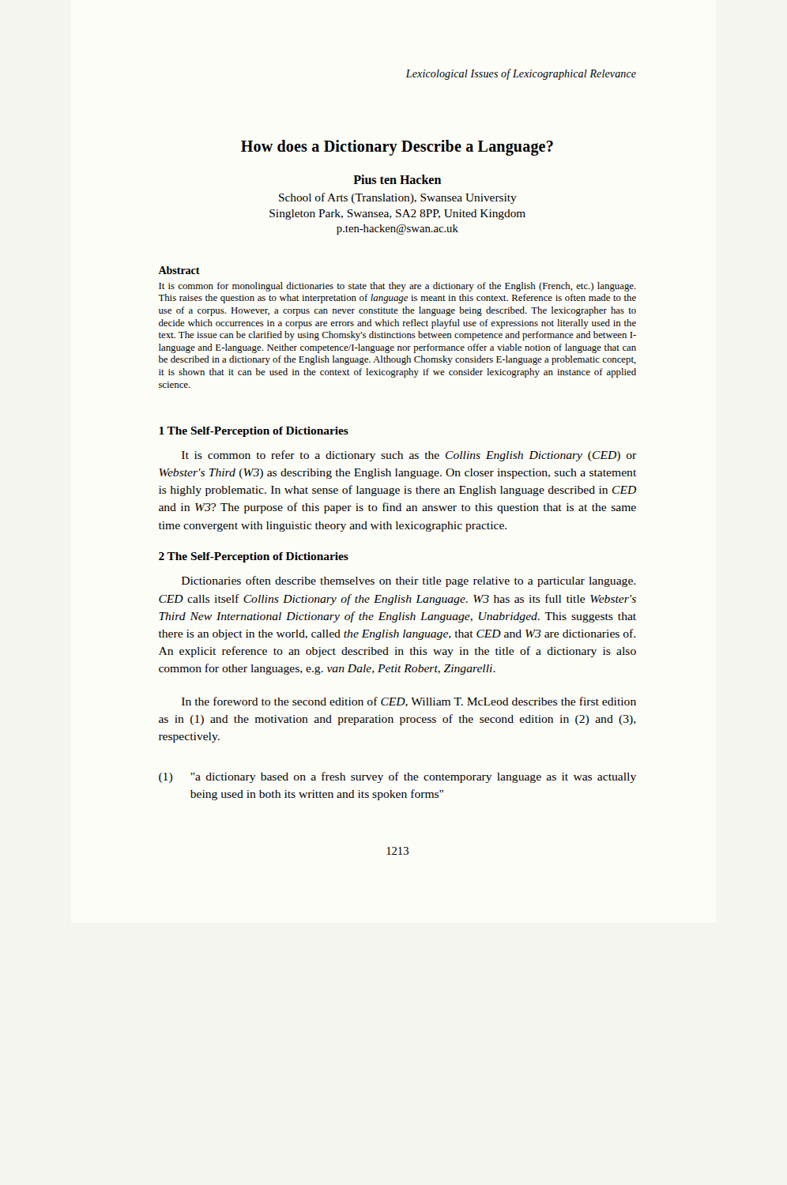Lexicological Issues of Lexicographical Relevance
How does a Dictionary Describe a Language?
Pius ten Hacken
School of Arts (Translation), Swansea University
Singleton Park, Swansea, SA2 8PP, United Kingdom
p.ten-hacken@swan.ac.uk
Abstract
It is common for monolingual dictionaries to state that they are a dictionary of the English (French, etc.) language. This raises the question as to what interpretation of language is meant in this context. Reference is often made to the use of a corpus. However, a corpus can never constitute the language being described. The lexicographer has to decide which occurrences in a corpus are errors and which reflect playful use of expressions not literally used in the text. The issue can be clarified by using Chomsky's distinctions between competence and performance and between I-language and E-language. Neither competence/I-language nor performance offer a viable notion of language that can be described in a dictionary of the English language. Although Chomsky considers E-language a problematic concept, it is shown that it can be used in the context of lexicography if we consider lexicography an instance of applied science.
1 The Self-Perception of Dictionaries
It is common to refer to a dictionary such as the Collins English Dictionary (CED) or Webster's Third (W3) as describing the English language. On closer inspection, such a statement is highly problematic. In what sense of language is there an English language described in CED and in W3? The purpose of this paper is to find an answer to this question that is at the same time convergent with linguistic theory and with lexicographic practice.
2 The Self-Perception of Dictionaries
Dictionaries often describe themselves on their title page relative to a particular language. CED calls itself Collins Dictionary of the English Language. W3 has as its full title Webster's Third New International Dictionary of the English Language, Unabridged. This suggests that there is an object in the world, called the English language, that CED and W3 are dictionaries of. An explicit reference to an object described in this way in the title of a dictionary is also common for other languages, e.g. van Dale, Petit Robert, Zingarelli.
In the foreword to the second edition of CED, William T. McLeod describes the first edition as in (1) and the motivation and preparation process of the second edition in (2) and (3), respectively.
(1)"a dictionary based on a fresh survey of the contemporary language as it was actually being used in both its written and its spoken forms"
1213